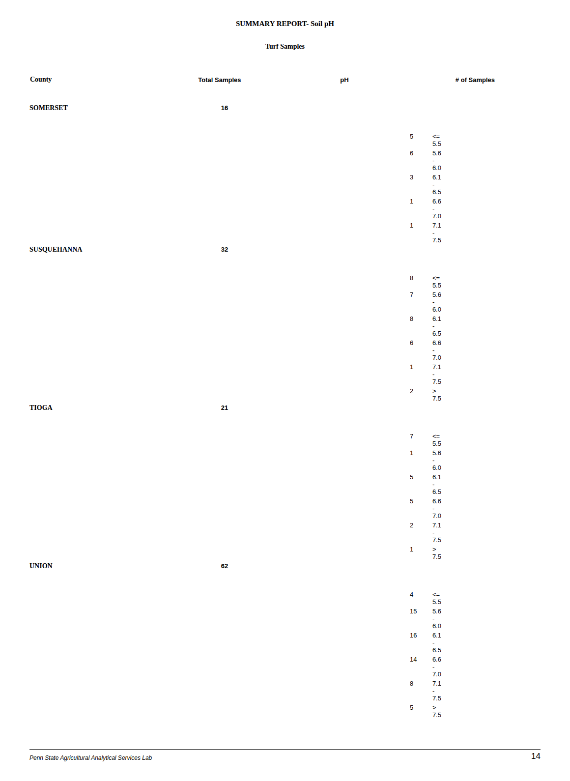SUMMARY REPORT- Soil pH
Turf Samples
| County | Total Samples | pH | # of Samples |
| --- | --- | --- | --- |
| SOMERSET | 16 | | |
| | | <= 5.5 | 5 |
| | | 5.6 - 6.0 | 6 |
| | | 6.1 - 6.5 | 3 |
| | | 6.6 - 7.0 | 1 |
| | | 7.1 - 7.5 | 1 |
| SUSQUEHANNA | 32 | | |
| | | <= 5.5 | 8 |
| | | 5.6 - 6.0 | 7 |
| | | 6.1 - 6.5 | 8 |
| | | 6.6 - 7.0 | 6 |
| | | 7.1 - 7.5 | 1 |
| | | > 7.5 | 2 |
| TIOGA | 21 | | |
| | | <= 5.5 | 7 |
| | | 5.6 - 6.0 | 1 |
| | | 6.1 - 6.5 | 5 |
| | | 6.6 - 7.0 | 5 |
| | | 7.1 - 7.5 | 2 |
| | | > 7.5 | 1 |
| UNION | 62 | | |
| | | <= 5.5 | 4 |
| | | 5.6 - 6.0 | 15 |
| | | 6.1 - 6.5 | 16 |
| | | 6.6 - 7.0 | 14 |
| | | 7.1 - 7.5 | 8 |
| | | > 7.5 | 5 |
Penn State Agricultural Analytical Services Lab 14